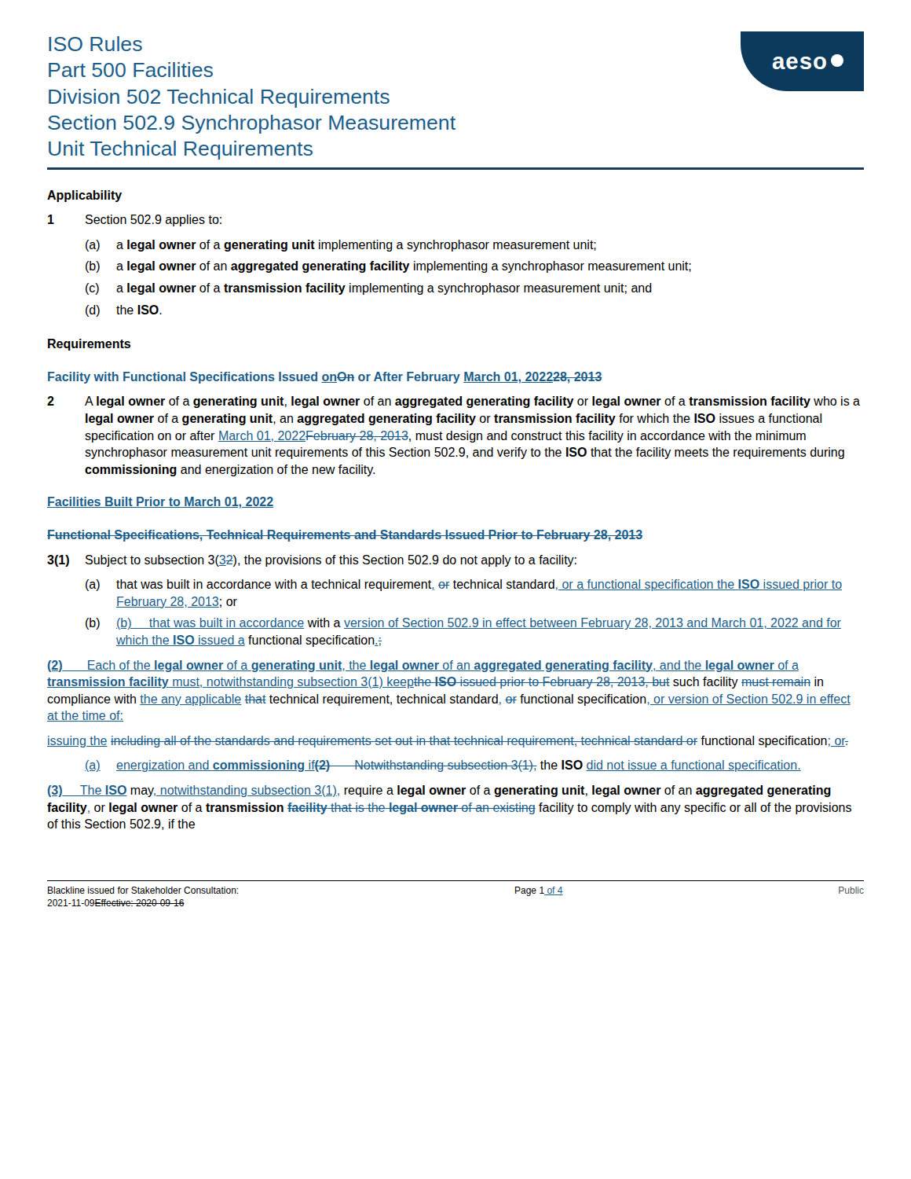ISO Rules
Part 500 Facilities
Division 502 Technical Requirements
Section 502.9 Synchrophasor Measurement
Unit Technical Requirements
aeso
Applicability
1
Section 502.9 applies to:
(a)
a legal owner of a generating unit implementing a synchrophasor measurement unit;
(b)
a legal owner of an aggregated generating facility implementing a synchrophasor measurement unit;
(c)
a legal owner of a transmission facility implementing a synchrophasor measurement unit; and
(d)
the ISO.
Requirements
Facility with Functional Specifications Issued on On or After February March 01, 202228, 2013
2
A legal owner of a generating unit, legal owner of an aggregated generating facility or legal owner of a transmission facility who is a legal owner of a generating unit, an aggregated generating facility or transmission facility for which the ISO issues a functional specification on or after March 01, 2022 February 28, 2013, must design and construct this facility in accordance with the minimum synchrophasor measurement unit requirements of this Section 502.9, and verify to the ISO that the facility meets the requirements during commissioning and energization of the new facility.
Facilities Built Prior to March 01, 2022
Functional Specifications, Technical Requirements and Standards Issued Prior to February 28, 2013
3(1)
Subject to subsection 3(32), the provisions of this Section 502.9 do not apply to a facility:
(a)
that was built in accordance with a technical requirement, or technical standard, or a functional specification the ISO issued prior to February 28, 2013; or
(b)
(b) that was built in accordance with a version of Section 502.9 in effect between February 28, 2013 and March 01, 2022 and for which the ISO issued a functional specification.;
(2) Each of the legal owner of a generating unit, the legal owner of an aggregated generating facility, and the legal owner of a transmission facility must, notwithstanding subsection 3(1) keep the ISO issued prior to February 28, 2013, but such facility must remain in compliance with the any applicable that technical requirement, technical standard, or functional specification, or version of Section 502.9 in effect at the time of:
issuing the including all of the standards and requirements set out in that technical requirement, technical standard or functional specification; or.
(a)
energization and commissioning if(2) Notwithstanding subsection 3(1), the ISO did not issue a functional specification.
(3) The ISO may, notwithstanding subsection 3(1), require a legal owner of a generating unit, legal owner of an aggregated generating facility, or legal owner of a transmission facility that is the legal owner of an existing facility to comply with any specific or all of the provisions of this Section 502.9, if the
Blackline issued for Stakeholder Consultation:
2021-11-09Effective: 2020-09-16
Page 1 of 4
Public